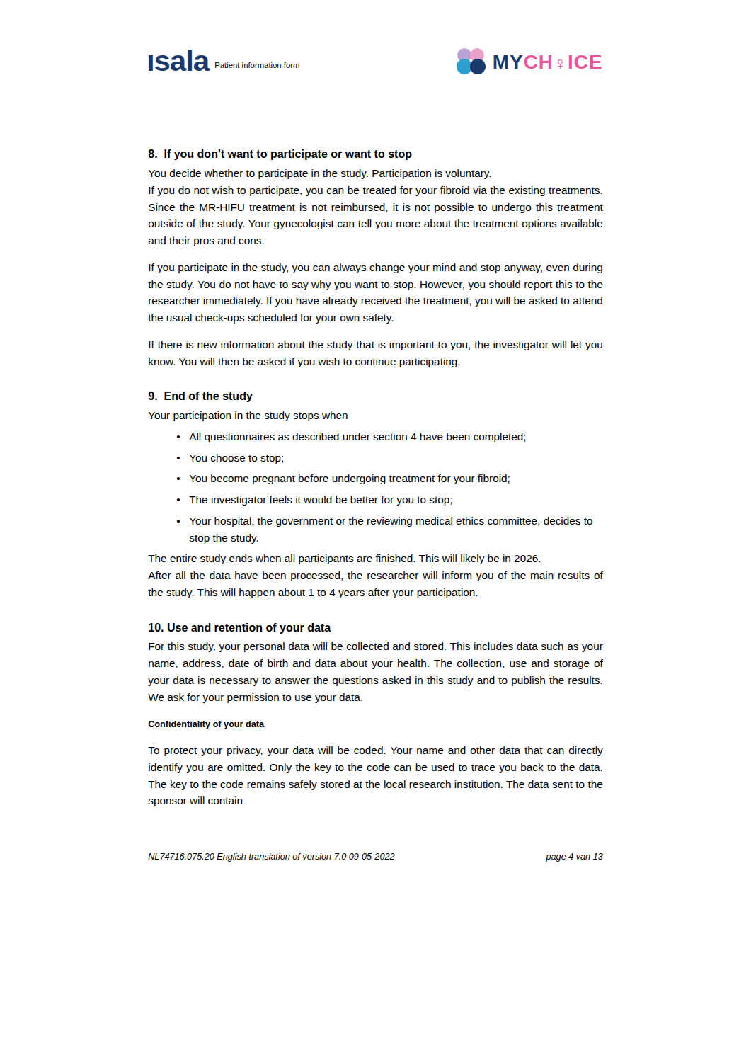ısala
Patient information form
MYCH♀ICE
8. If you don't want to participate or want to stop
You decide whether to participate in the study. Participation is voluntary.
If you do not wish to participate, you can be treated for your fibroid via the existing treatments. Since the MR-HIFU treatment is not reimbursed, it is not possible to undergo this treatment outside of the study. Your gynecologist can tell you more about the treatment options available and their pros and cons.
If you participate in the study, you can always change your mind and stop anyway, even during the study. You do not have to say why you want to stop. However, you should report this to the researcher immediately. If you have already received the treatment, you will be asked to attend the usual check-ups scheduled for your own safety.
If there is new information about the study that is important to you, the investigator will let you know. You will then be asked if you wish to continue participating.
9. End of the study
Your participation in the study stops when
All questionnaires as described under section 4 have been completed;
You choose to stop;
You become pregnant before undergoing treatment for your fibroid;
The investigator feels it would be better for you to stop;
Your hospital, the government or the reviewing medical ethics committee, decides to stop the study.
The entire study ends when all participants are finished. This will likely be in 2026.
After all the data have been processed, the researcher will inform you of the main results of the study. This will happen about 1 to 4 years after your participation.
10. Use and retention of your data
For this study, your personal data will be collected and stored. This includes data such as your name, address, date of birth and data about your health. The collection, use and storage of your data is necessary to answer the questions asked in this study and to publish the results. We ask for your permission to use your data.
Confidentiality of your data
To protect your privacy, your data will be coded. Your name and other data that can directly identify you are omitted. Only the key to the code can be used to trace you back to the data. The key to the code remains safely stored at the local research institution. The data sent to the sponsor will contain
NL74716.075.20 English translation of version 7.0 09-05-2022
page 4 van 13